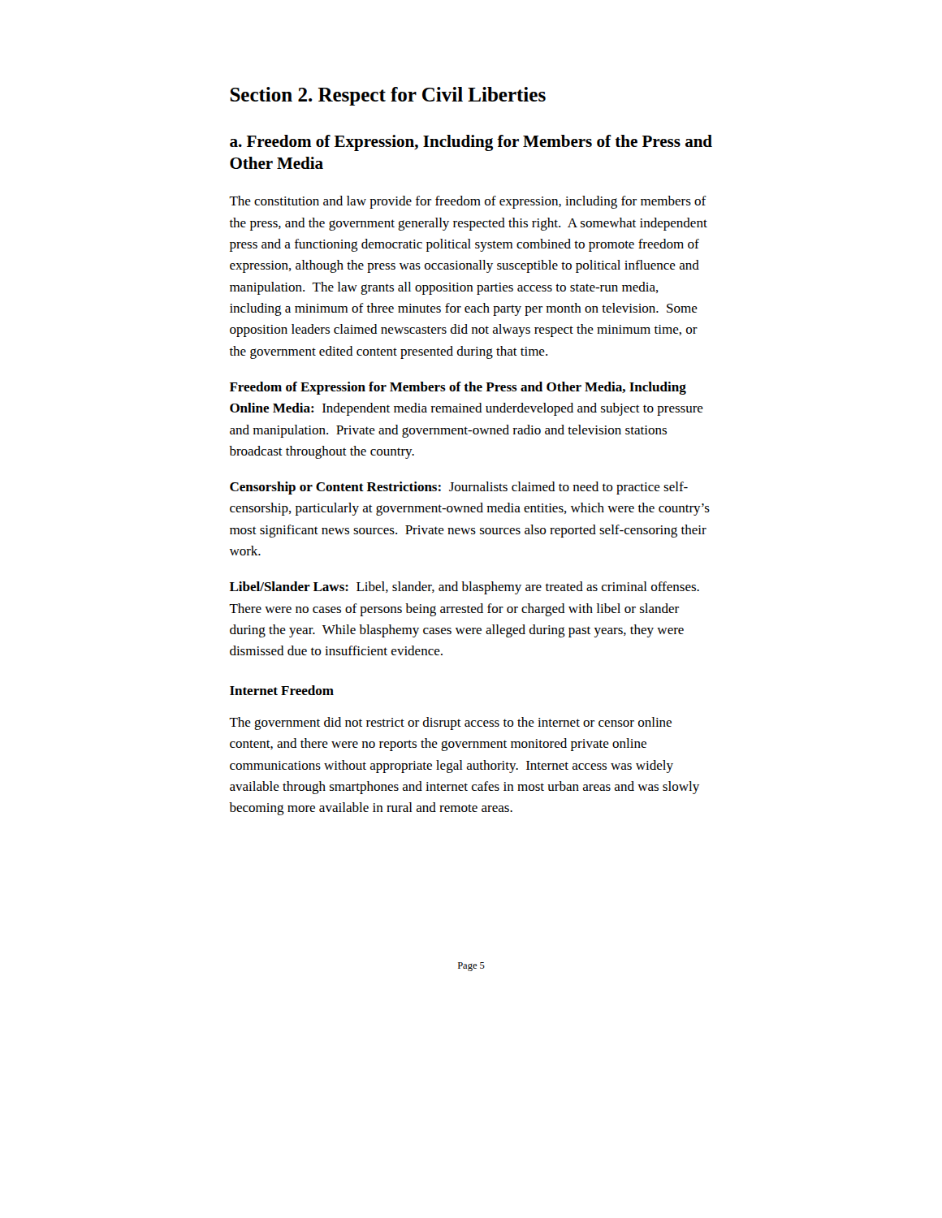Section 2. Respect for Civil Liberties
a. Freedom of Expression, Including for Members of the Press and Other Media
The constitution and law provide for freedom of expression, including for members of the press, and the government generally respected this right. A somewhat independent press and a functioning democratic political system combined to promote freedom of expression, although the press was occasionally susceptible to political influence and manipulation. The law grants all opposition parties access to state-run media, including a minimum of three minutes for each party per month on television. Some opposition leaders claimed newscasters did not always respect the minimum time, or the government edited content presented during that time.
Freedom of Expression for Members of the Press and Other Media, Including Online Media: Independent media remained underdeveloped and subject to pressure and manipulation. Private and government-owned radio and television stations broadcast throughout the country.
Censorship or Content Restrictions: Journalists claimed to need to practice self-censorship, particularly at government-owned media entities, which were the country’s most significant news sources. Private news sources also reported self-censoring their work.
Libel/Slander Laws: Libel, slander, and blasphemy are treated as criminal offenses. There were no cases of persons being arrested for or charged with libel or slander during the year. While blasphemy cases were alleged during past years, they were dismissed due to insufficient evidence.
Internet Freedom
The government did not restrict or disrupt access to the internet or censor online content, and there were no reports the government monitored private online communications without appropriate legal authority. Internet access was widely available through smartphones and internet cafes in most urban areas and was slowly becoming more available in rural and remote areas.
Page 5